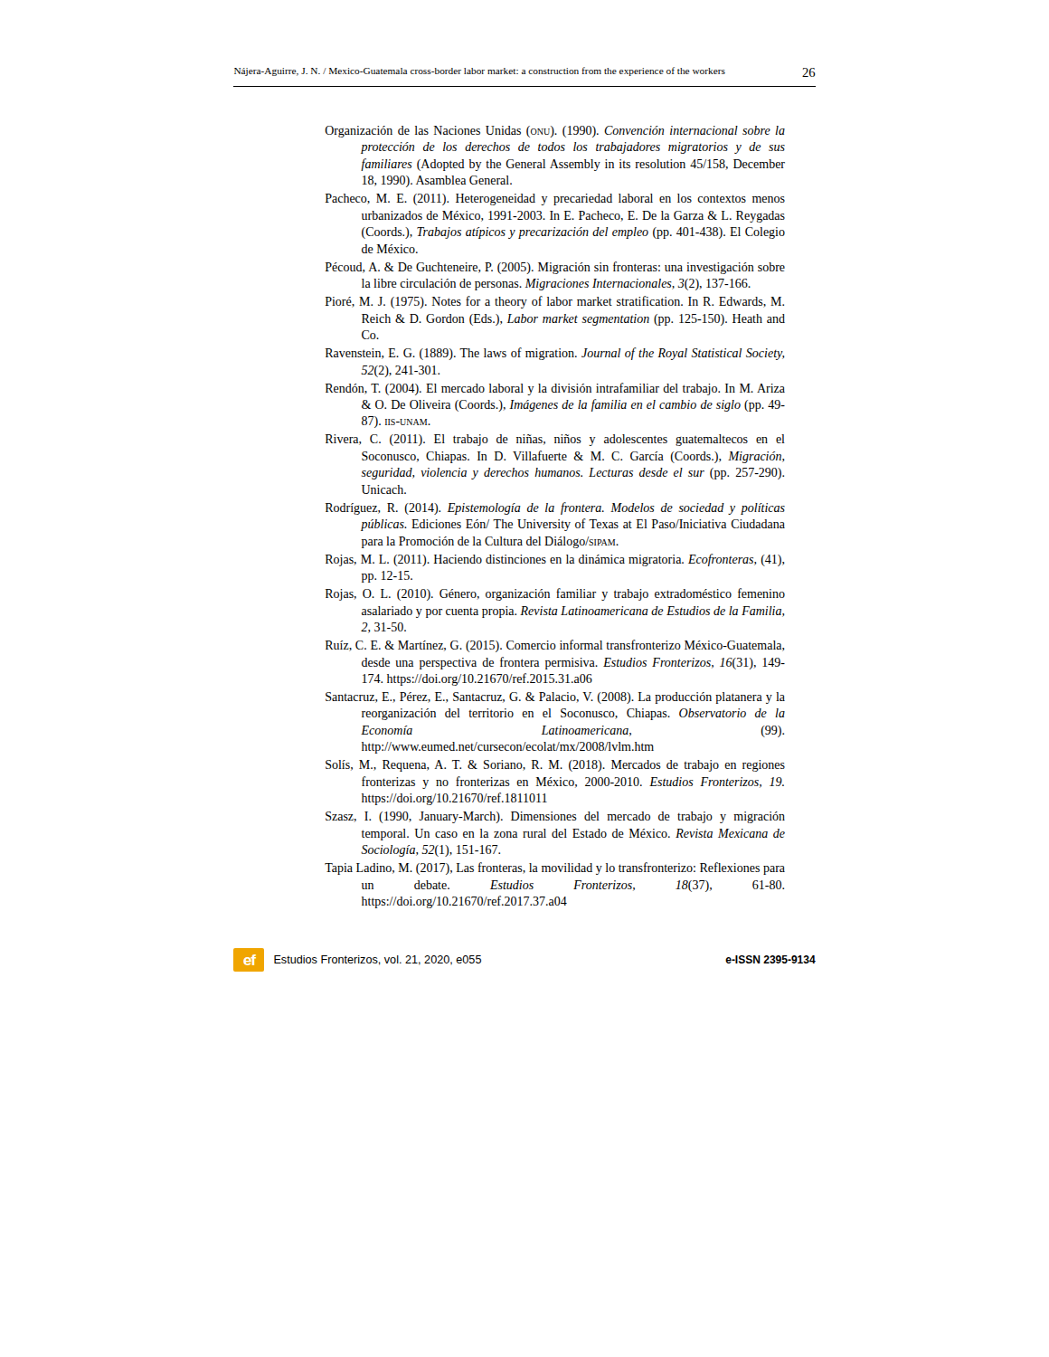Nájera-Aguirre, J. N. / Mexico-Guatemala cross-border labor market: a construction from the experience of the workers
26
Organización de las Naciones Unidas (onu). (1990). Convención internacional sobre la protección de los derechos de todos los trabajadores migratorios y de sus familiares (Adopted by the General Assembly in its resolution 45/158, December 18, 1990). Asamblea General.
Pacheco, M. E. (2011). Heterogeneidad y precariedad laboral en los contextos menos urbanizados de México, 1991-2003. In E. Pacheco, E. De la Garza & L. Reygadas (Coords.), Trabajos atípicos y precarización del empleo (pp. 401-438). El Colegio de México.
Pécoud, A. & De Guchteneire, P. (2005). Migración sin fronteras: una investigación sobre la libre circulación de personas. Migraciones Internacionales, 3(2), 137-166.
Pioré, M. J. (1975). Notes for a theory of labor market stratification. In R. Edwards, M. Reich & D. Gordon (Eds.), Labor market segmentation (pp. 125-150). Heath and Co.
Ravenstein, E. G. (1889). The laws of migration. Journal of the Royal Statistical Society, 52(2), 241-301.
Rendón, T. (2004). El mercado laboral y la división intrafamiliar del trabajo. In M. Ariza & O. De Oliveira (Coords.), Imágenes de la familia en el cambio de siglo (pp. 49-87). iis-unam.
Rivera, C. (2011). El trabajo de niñas, niños y adolescentes guatemaltecos en el Soconusco, Chiapas. In D. Villafuerte & M. C. García (Coords.), Migración, seguridad, violencia y derechos humanos. Lecturas desde el sur (pp. 257-290). Unicach.
Rodríguez, R. (2014). Epistemología de la frontera. Modelos de sociedad y políticas públicas. Ediciones Eón/ The University of Texas at El Paso/Iniciativa Ciudadana para la Promoción de la Cultura del Diálogo/sipam.
Rojas, M. L. (2011). Haciendo distinciones en la dinámica migratoria. Ecofronteras, (41), pp. 12-15.
Rojas, O. L. (2010). Género, organización familiar y trabajo extradoméstico femenino asalariado y por cuenta propia. Revista Latinoamericana de Estudios de la Familia, 2, 31-50.
Ruíz, C. E. & Martínez, G. (2015). Comercio informal transfronterizo México-Guatemala, desde una perspectiva de frontera permisiva. Estudios Fronterizos, 16(31), 149-174. https://doi.org/10.21670/ref.2015.31.a06
Santacruz, E., Pérez, E., Santacruz, G. & Palacio, V. (2008). La producción platanera y la reorganización del territorio en el Soconusco, Chiapas. Observatorio de la Economía Latinoamericana, (99). http://www.eumed.net/cursecon/ecolat/mx/2008/lvlm.htm
Solís, M., Requena, A. T. & Soriano, R. M. (2018). Mercados de trabajo en regiones fronterizas y no fronterizas en México, 2000-2010. Estudios Fronterizos, 19. https://doi.org/10.21670/ref.1811011
Szasz, I. (1990, January-March). Dimensiones del mercado de trabajo y migración temporal. Un caso en la zona rural del Estado de México. Revista Mexicana de Sociología, 52(1), 151-167.
Tapia Ladino, M. (2017), Las fronteras, la movilidad y lo transfronterizo: Reflexiones para un debate. Estudios Fronterizos, 18(37), 61-80. https://doi.org/10.21670/ref.2017.37.a04
ef
Estudios Fronterizos, vol. 21, 2020, e055
e-ISSN 2395-9134